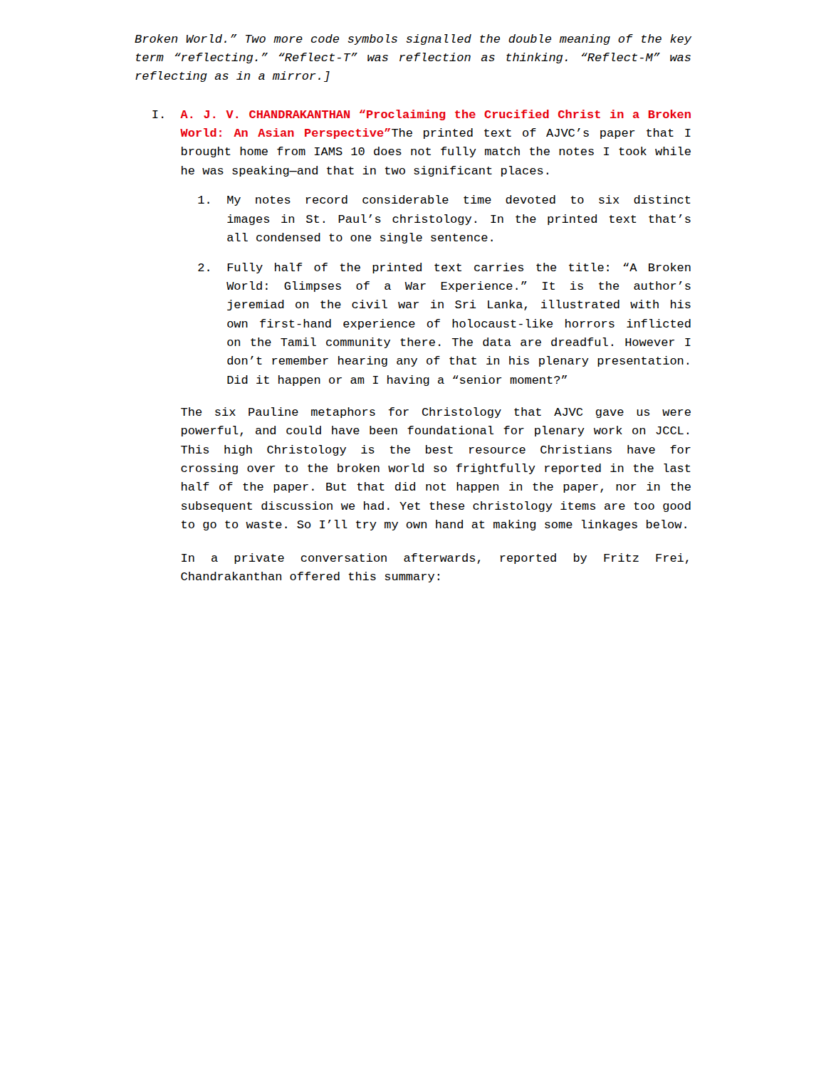Broken World.” Two more code symbols signalled the double meaning of the key term “reflecting.” “Reflect-T” was reflection as thinking. “Reflect-M” was reflecting as in a mirror.]
A. J. V. CHANDRAKANTHAN “Proclaiming the Crucified Christ in a Broken World: An Asian Perspective”The printed text of AJVC’s paper that I brought home from IAMS 10 does not fully match the notes I took while he was speaking—and that in two significant places.
My notes record considerable time devoted to six distinct images in St. Paul’s christology. In the printed text that’s all condensed to one single sentence.
Fully half of the printed text carries the title: “A Broken World: Glimpses of a War Experience.” It is the author’s jeremiad on the civil war in Sri Lanka, illustrated with his own first-hand experience of holocaust-like horrors inflicted on the Tamil community there. The data are dreadful. However I don’t remember hearing any of that in his plenary presentation. Did it happen or am I having a “senior moment?”
The six Pauline metaphors for Christology that AJVC gave us were powerful, and could have been foundational for plenary work on JCCL. This high Christology is the best resource Christians have for crossing over to the broken world so frightfully reported in the last half of the paper. But that did not happen in the paper, nor in the subsequent discussion we had. Yet these christology items are too good to go to waste. So I’ll try my own hand at making some linkages below.
In a private conversation afterwards, reported by Fritz Frei, Chandrakanthan offered this summary: